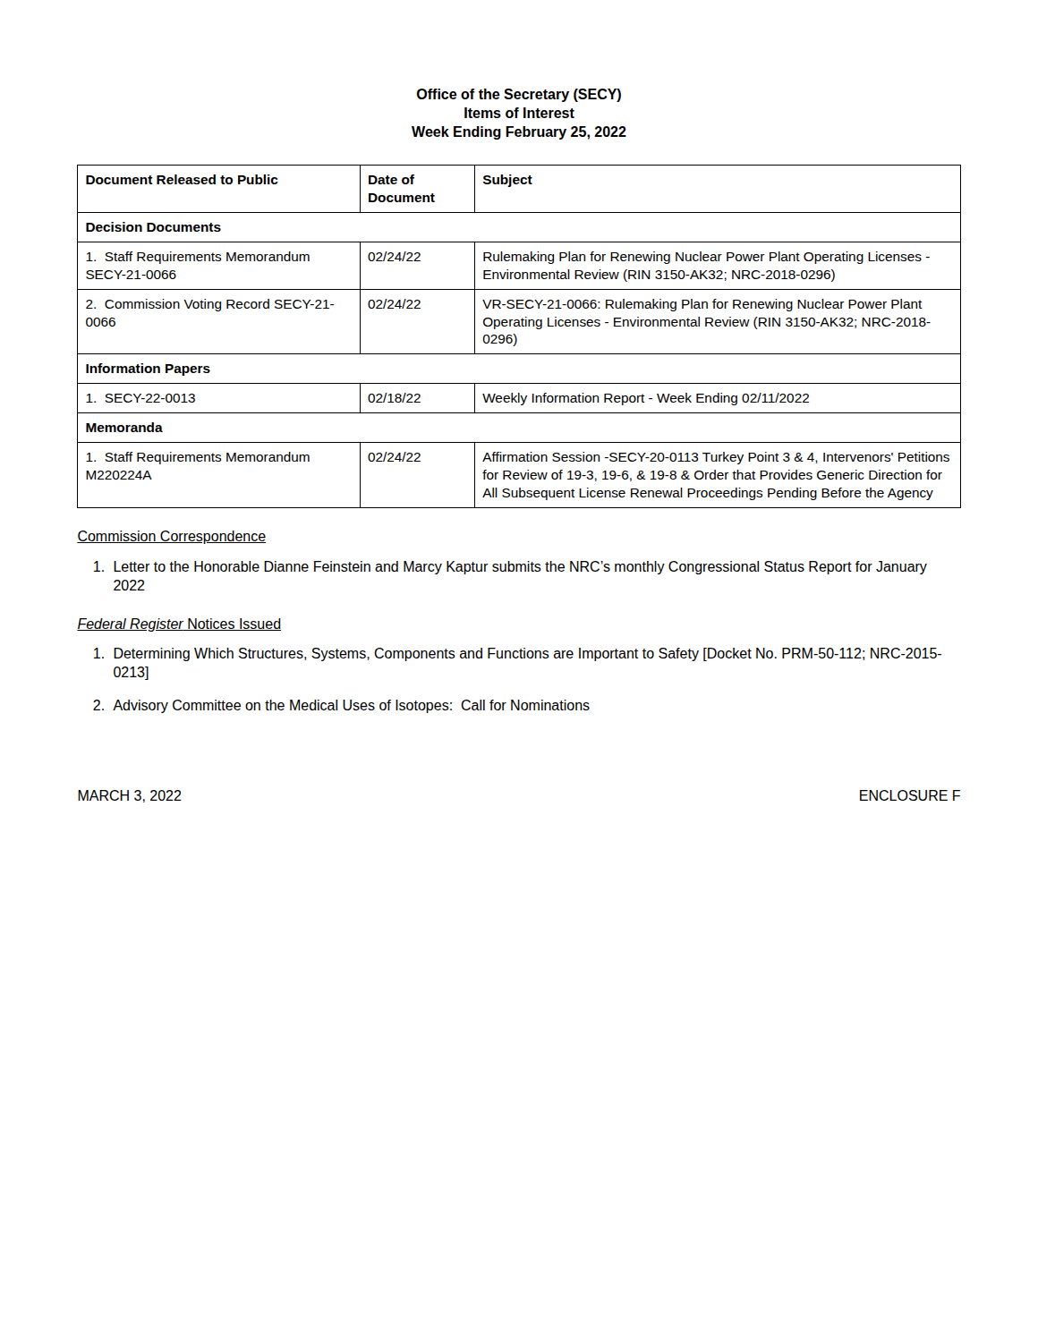Office of the Secretary (SECY)
Items of Interest
Week Ending February 25, 2022
| Document Released to Public | Date of Document | Subject |
| --- | --- | --- |
| Decision Documents |
| 1. Staff Requirements Memorandum SECY-21-0066 | 02/24/22 | Rulemaking Plan for Renewing Nuclear Power Plant Operating Licenses - Environmental Review (RIN 3150-AK32; NRC-2018-0296) |
| 2. Commission Voting Record SECY-21-0066 | 02/24/22 | VR-SECY-21-0066: Rulemaking Plan for Renewing Nuclear Power Plant Operating Licenses - Environmental Review (RIN 3150-AK32; NRC-2018-0296) |
| Information Papers |
| 1. SECY-22-0013 | 02/18/22 | Weekly Information Report - Week Ending 02/11/2022 |
| Memoranda |
| 1. Staff Requirements Memorandum M220224A | 02/24/22 | Affirmation Session -SECY-20-0113 Turkey Point 3 & 4, Intervenors' Petitions for Review of 19-3, 19-6, & 19-8 & Order that Provides Generic Direction for All Subsequent License Renewal Proceedings Pending Before the Agency |
Commission Correspondence
Letter to the Honorable Dianne Feinstein and Marcy Kaptur submits the NRC’s monthly Congressional Status Report for January 2022
Federal Register Notices Issued
Determining Which Structures, Systems, Components and Functions are Important to Safety [Docket No. PRM-50-112; NRC-2015-0213]
Advisory Committee on the Medical Uses of Isotopes: Call for Nominations
MARCH 3, 2022 ENCLOSURE F